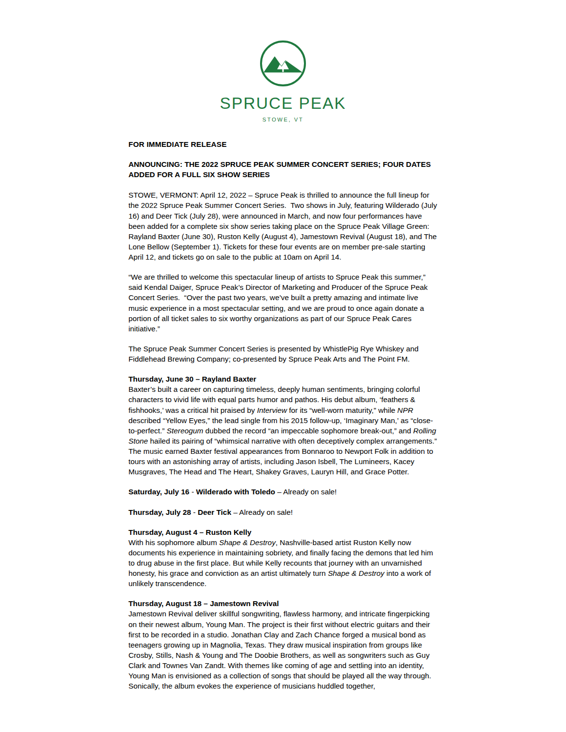SPRUCE PEAK
STOWE, VT
FOR IMMEDIATE RELEASE
ANNOUNCING: THE 2022 SPRUCE PEAK SUMMER CONCERT SERIES; FOUR DATES ADDED FOR A FULL SIX SHOW SERIES
STOWE, VERMONT: April 12, 2022 – Spruce Peak is thrilled to announce the full lineup for the 2022 Spruce Peak Summer Concert Series. Two shows in July, featuring Wilderado (July 16) and Deer Tick (July 28), were announced in March, and now four performances have been added for a complete six show series taking place on the Spruce Peak Village Green: Rayland Baxter (June 30), Ruston Kelly (August 4), Jamestown Revival (August 18), and The Lone Bellow (September 1). Tickets for these four events are on member pre-sale starting April 12, and tickets go on sale to the public at 10am on April 14.
“We are thrilled to welcome this spectacular lineup of artists to Spruce Peak this summer,” said Kendal Daiger, Spruce Peak’s Director of Marketing and Producer of the Spruce Peak Concert Series. “Over the past two years, we’ve built a pretty amazing and intimate live music experience in a most spectacular setting, and we are proud to once again donate a portion of all ticket sales to six worthy organizations as part of our Spruce Peak Cares initiative.”
The Spruce Peak Summer Concert Series is presented by WhistlePig Rye Whiskey and Fiddlehead Brewing Company; co-presented by Spruce Peak Arts and The Point FM.
Thursday, June 30 – Rayland Baxter
Baxter’s built a career on capturing timeless, deeply human sentiments, bringing colorful characters to vivid life with equal parts humor and pathos. His debut album, ‘feathers & fishhooks,’ was a critical hit praised by Interview for its “well-worn maturity,” while NPR described “Yellow Eyes,” the lead single from his 2015 follow-up, ‘Imaginary Man,’ as “close-to-perfect.” Stereogum dubbed the record “an impeccable sophomore break-out,” and Rolling Stone hailed its pairing of “whimsical narrative with often deceptively complex arrangements.” The music earned Baxter festival appearances from Bonnaroo to Newport Folk in addition to tours with an astonishing array of artists, including Jason Isbell, The Lumineers, Kacey Musgraves, The Head and The Heart, Shakey Graves, Lauryn Hill, and Grace Potter.
Saturday, July 16 - Wilderado with Toledo – Already on sale!
Thursday, July 28 - Deer Tick – Already on sale!
Thursday, August 4 – Ruston Kelly
With his sophomore album Shape & Destroy, Nashville-based artist Ruston Kelly now documents his experience in maintaining sobriety, and finally facing the demons that led him to drug abuse in the first place. But while Kelly recounts that journey with an unvarnished honesty, his grace and conviction as an artist ultimately turn Shape & Destroy into a work of unlikely transcendence.
Thursday, August 18 – Jamestown Revival
Jamestown Revival deliver skillful songwriting, flawless harmony, and intricate fingerpicking on their newest album, Young Man. The project is their first without electric guitars and their first to be recorded in a studio. Jonathan Clay and Zach Chance forged a musical bond as teenagers growing up in Magnolia, Texas. They draw musical inspiration from groups like Crosby, Stills, Nash & Young and The Doobie Brothers, as well as songwriters such as Guy Clark and Townes Van Zandt. With themes like coming of age and settling into an identity, Young Man is envisioned as a collection of songs that should be played all the way through. Sonically, the album evokes the experience of musicians huddled together,